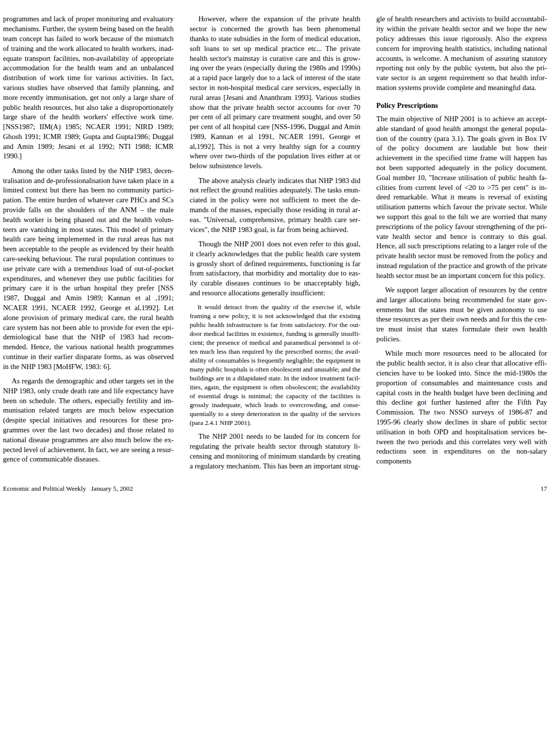programmes and lack of proper monitoring and evaluatory mechanisms. Further, the system being based on the health team concept has failed to work because of the mismatch of training and the work allocated to health workers, inadequate transport facilities, non-availability of appropriate accommodation for the health team and an unbalanced distribution of work time for various activities. In fact, various studies have observed that family planning, and more recently immunisation, get not only a large share of public health resources, but also take a disproportionately large share of the health workers' effective work time. [NSS1987; IIM(A) 1985; NCAER 1991; NIRD 1989; Ghosh 1991; ICMR 1989; Gupta and Gupta1986; Duggal and Amin 1989; Jesani et al 1992; NTI 1988; ICMR 1990.]
Among the other tasks listed by the NHP 1983, decentralisation and de-professionalisation have taken place in a limited context but there has been no community participation. The entire burden of whatever care PHCs and SCs provide falls on the shoulders of the ANM – the male health worker is being phased out and the health volunteers are vanishing in most states. This model of primary health care being implemented in the rural areas has not been acceptable to the people as evidenced by their health care-seeking behaviour. The rural population continues to use private care with a tremendous load of out-of-pocket expenditures, and whenever they use public facilities for primary care it is the urban hospital they prefer [NSS 1987, Duggal and Amin 1989; Kannan et al ,1991; NCAER 1991, NCAER 1992, George et al,1992]. Let alone provision of primary medical care, the rural health care system has not been able to provide for even the epidemiological base that the NHP of 1983 had recommended. Hence, the various national health programmes continue in their earlier disparate forms, as was observed in the NHP 1983 [MoHFW, 1983: 6].
As regards the demographic and other targets set in the NHP 1983, only crude death rate and life expectancy have been on schedule. The others, especially fertility and immunisation related targets are much below expectation (despite special initiatives and resources for these programmes over the last two decades) and those related to national disease programmes are also much below the expected level of achievement. In fact, we are seeing a resurgence of communicable diseases.
However, where the expansion of the private health sector is concerned the growth has been phenomenal thanks to state subsidies in the form of medical education, soft loans to set up medical practice etc... The private health sector's mainstay is curative care and this is growing over the years (especially during the 1980s and 1990s) at a rapid pace largely due to a lack of interest of the state sector in non-hospital medical care services, especially in rural areas [Jesani and Ananthram 1993]. Various studies show that the private health sector accounts for over 70 per cent of all primary care treatment sought, and over 50 per cent of all hospital care [NSS-1996, Duggal and Amin 1989, Kannan et al 1991, NCAER 1991, George et al,1992]. This is not a very healthy sign for a country where over two-thirds of the population lives either at or below subsistence levels.
The above analysis clearly indicates that NHP 1983 did not reflect the ground realities adequately. The tasks enunciated in the policy were not sufficient to meet the demands of the masses, especially those residing in rural areas. "Universal, comprehensive, primary health care services", the NHP 1983 goal, is far from being achieved.
Though the NHP 2001 does not even refer to this goal, it clearly acknowledges that the public health care system is grossly short of defined requirements, functioning is far from satisfactory, that morbidity and mortality due to easily curable diseases continues to be unacceptably high, and resource allocations generally insufficient:
It would detract from the quality of the exercise if, while framing a new policy, it is not acknowledged that the existing public health infrastructure is far from satisfactory. For the outdoor medical facilities in existence, funding is generally insufficient; the presence of medical and paramedical personnel is often much less than required by the prescribed norms; the availability of consumables is frequently negligible; the equipment in many public hospitals is often obsolescent and unusable; and the buildings are in a dilapidated state. In the indoor treatment facilities, again, the equipment is often obsolescent; the availability of essential drugs is minimal; the capacity of the facilities is grossly inadequate, which leads to overcrowding, and consequentially to a steep deterioration in the quality of the services (para 2.4.1 NHP 2001).
The NHP 2001 needs to be lauded for its concern for regulating the private health sector through statutory licensing and monitoring of minimum standards by creating a regulatory mechanism. This has been an important struggle of health researchers and activists to build accountability within the private health sector and we hope the new policy addresses this issue rigorously. Also the express concern for improving health statistics, including national accounts, is welcome. A mechanism of assuring statutory reporting not only by the public system, but also the private sector is an urgent requirement so that health information systems provide complete and meaningful data.
Policy Prescriptions
The main objective of NHP 2001 is to achieve an acceptable standard of good health amongst the general population of the country (para 3.1). The goals given in Box IV of the policy document are laudable but how their achievement in the specified time frame will happen has not been supported adequately in the policy document. Goal number 10, "Increase utilisation of public health facilities from current level of <20 to >75 per cent" is indeed remarkable. What it means is reversal of existing utilisation patterns which favour the private sector. While we support this goal to the hilt we are worried that many prescriptions of the policy favour strengthening of the private health sector and hence is contrary to this goal. Hence, all such prescriptions relating to a larger role of the private health sector must be removed from the policy and instead regulation of the practice and growth of the private health sector must be an important concern for this policy.
We support larger allocation of resources by the centre and larger allocations being recommended for state governments but the states must be given autonomy to use these resources as per their own needs and for this the centre must insist that states formulate their own health policies.
While much more resources need to be allocated for the public health sector, it is also clear that allocative efficiencies have to be looked into. Since the mid-1980s the proportion of consumables and maintenance costs and capital costs in the health budget have been declining and this decline got further hastened after the Fifth Pay Commission. The two NSSO surveys of 1986-87 and 1995-96 clearly show declines in share of public sector utilisation in both OPD and hospitalisation services between the two periods and this correlates very well with reductions seen in expenditures on the non-salary components
Economic and Political Weekly January 5, 2002 17